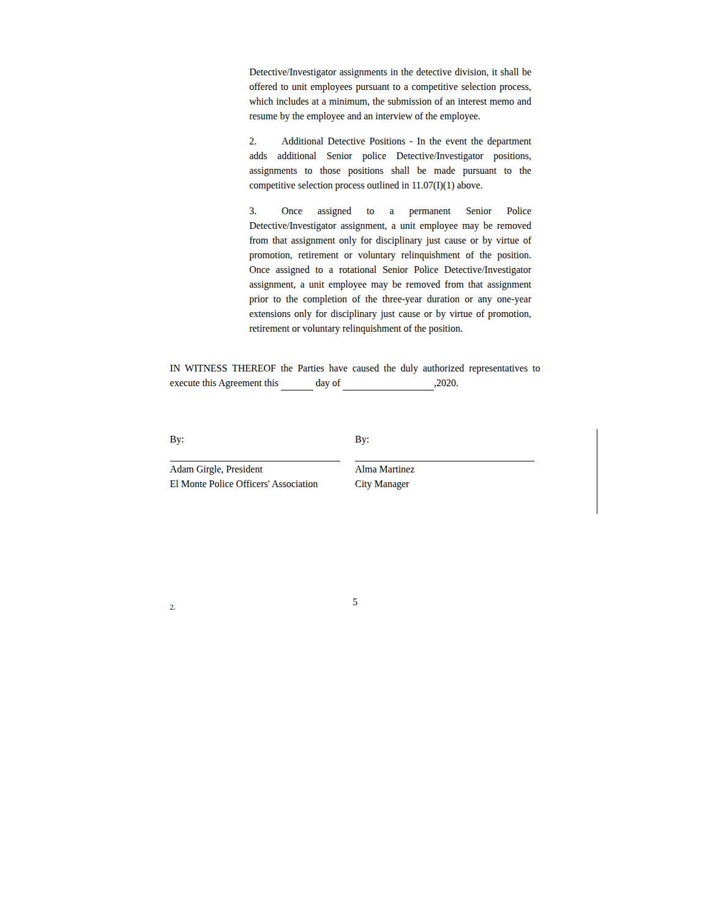Detective/Investigator assignments in the detective division, it shall be offered to unit employees pursuant to a competitive selection process, which includes at a minimum, the submission of an interest memo and resume by the employee and an interview of the employee.
2. Additional Detective Positions - In the event the department adds additional Senior police Detective/Investigator positions, assignments to those positions shall be made pursuant to the competitive selection process outlined in 11.07(I)(1) above.
3. Once assigned to a permanent Senior Police Detective/Investigator assignment, a unit employee may be removed from that assignment only for disciplinary just cause or by virtue of promotion, retirement or voluntary relinquishment of the position. Once assigned to a rotational Senior Police Detective/Investigator assignment, a unit employee may be removed from that assignment prior to the completion of the three-year duration or any one-year extensions only for disciplinary just cause or by virtue of promotion, retirement or voluntary relinquishment of the position.
IN WITNESS THEREOF the Parties have caused the duly authorized representatives to execute this Agreement this day of ,2020.
| By: Adam Girgle, President El Monte Police Officers' Association | By: Alma Martinez City Manager |
2.
5